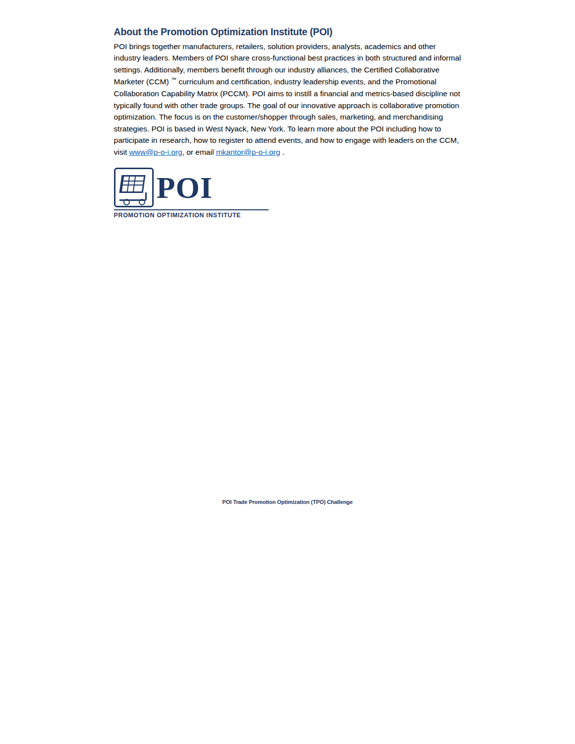About the Promotion Optimization Institute (POI)
POI brings together manufacturers, retailers, solution providers, analysts, academics and other industry leaders. Members of POI share cross-functional best practices in both structured and informal settings. Additionally, members benefit through our industry alliances, the Certified Collaborative Marketer (CCM) ™ curriculum and certification, industry leadership events, and the Promotional Collaboration Capability Matrix (PCCM). POI aims to instill a financial and metrics-based discipline not typically found with other trade groups. The goal of our innovative approach is collaborative promotion optimization. The focus is on the customer/shopper through sales, marketing, and merchandising strategies. POI is based in West Nyack, New York. To learn more about the POI including how to participate in research, how to register to attend events, and how to engage with leaders on the CCM, visit www@p-o-i.org, or email mkantor@p-o-i.org .
POI
PROMOTION OPTIMIZATION INSTITUTE
POI Trade Promotion Optimization (TPO) Challenge